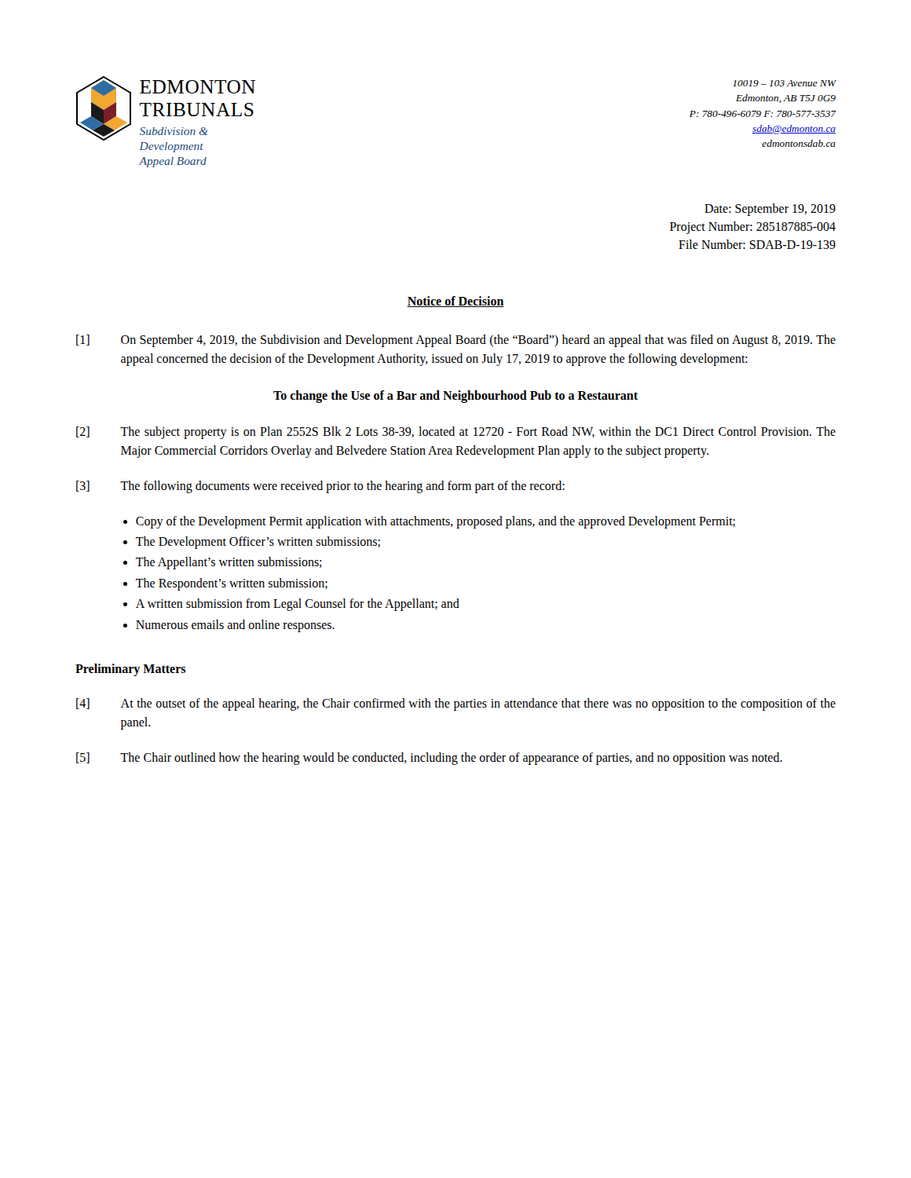EDMONTON
TRIBUNALS
Subdivision &
Development
Appeal Board
10019 – 103 Avenue NW
Edmonton, AB T5J 0G9
P: 780-496-6079 F: 780-577-3537
sdab@edmonton.ca
edmontonsdab.ca
Date: September 19, 2019
Project Number: 285187885-004
File Number: SDAB-D-19-139
Notice of Decision
[1]
On September 4, 2019, the Subdivision and Development Appeal Board (the “Board”) heard an appeal that was filed on August 8, 2019. The appeal concerned the decision of the Development Authority, issued on July 17, 2019 to approve the following development:
To change the Use of a Bar and Neighbourhood Pub to a Restaurant
[2]
The subject property is on Plan 2552S Blk 2 Lots 38-39, located at 12720 - Fort Road NW, within the DC1 Direct Control Provision. The Major Commercial Corridors Overlay and Belvedere Station Area Redevelopment Plan apply to the subject property.
[3]
The following documents were received prior to the hearing and form part of the record:
Copy of the Development Permit application with attachments, proposed plans, and the approved Development Permit;
The Development Officer’s written submissions;
The Appellant’s written submissions;
The Respondent’s written submission;
A written submission from Legal Counsel for the Appellant; and
Numerous emails and online responses.
Preliminary Matters
[4]
At the outset of the appeal hearing, the Chair confirmed with the parties in attendance that there was no opposition to the composition of the panel.
[5]
The Chair outlined how the hearing would be conducted, including the order of appearance of parties, and no opposition was noted.